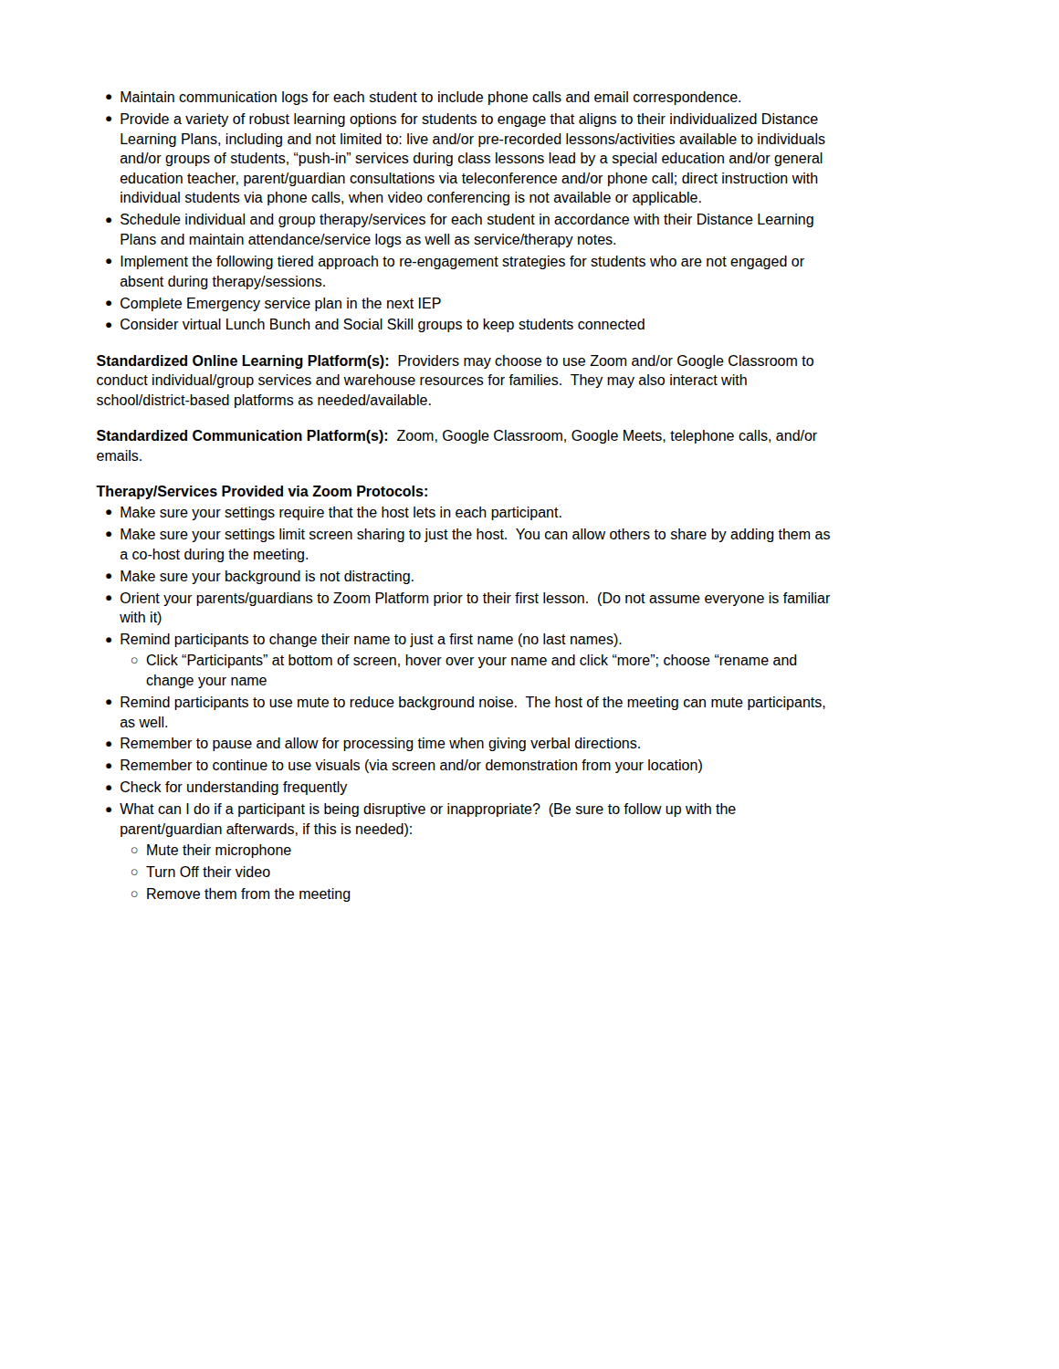Maintain communication logs for each student to include phone calls and email correspondence.
Provide a variety of robust learning options for students to engage that aligns to their individualized Distance Learning Plans, including and not limited to: live and/or pre-recorded lessons/activities available to individuals and/or groups of students, “push-in” services during class lessons lead by a special education and/or general education teacher, parent/guardian consultations via teleconference and/or phone call; direct instruction with individual students via phone calls, when video conferencing is not available or applicable.
Schedule individual and group therapy/services for each student in accordance with their Distance Learning Plans and maintain attendance/service logs as well as service/therapy notes.
Implement the following tiered approach to re-engagement strategies for students who are not engaged or absent during therapy/sessions.
Complete Emergency service plan in the next IEP
Consider virtual Lunch Bunch and Social Skill groups to keep students connected
Standardized Online Learning Platform(s): Providers may choose to use Zoom and/or Google Classroom to conduct individual/group services and warehouse resources for families. They may also interact with school/district-based platforms as needed/available.
Standardized Communication Platform(s): Zoom, Google Classroom, Google Meets, telephone calls, and/or emails.
Therapy/Services Provided via Zoom Protocols:
Make sure your settings require that the host lets in each participant.
Make sure your settings limit screen sharing to just the host. You can allow others to share by adding them as a co-host during the meeting.
Make sure your background is not distracting.
Orient your parents/guardians to Zoom Platform prior to their first lesson. (Do not assume everyone is familiar with it)
Remind participants to change their name to just a first name (no last names).
Click “Participants” at bottom of screen, hover over your name and click “more”; choose “rename and change your name
Remind participants to use mute to reduce background noise. The host of the meeting can mute participants, as well.
Remember to pause and allow for processing time when giving verbal directions.
Remember to continue to use visuals (via screen and/or demonstration from your location)
Check for understanding frequently
What can I do if a participant is being disruptive or inappropriate? (Be sure to follow up with the parent/guardian afterwards, if this is needed):
Mute their microphone
Turn Off their video
Remove them from the meeting